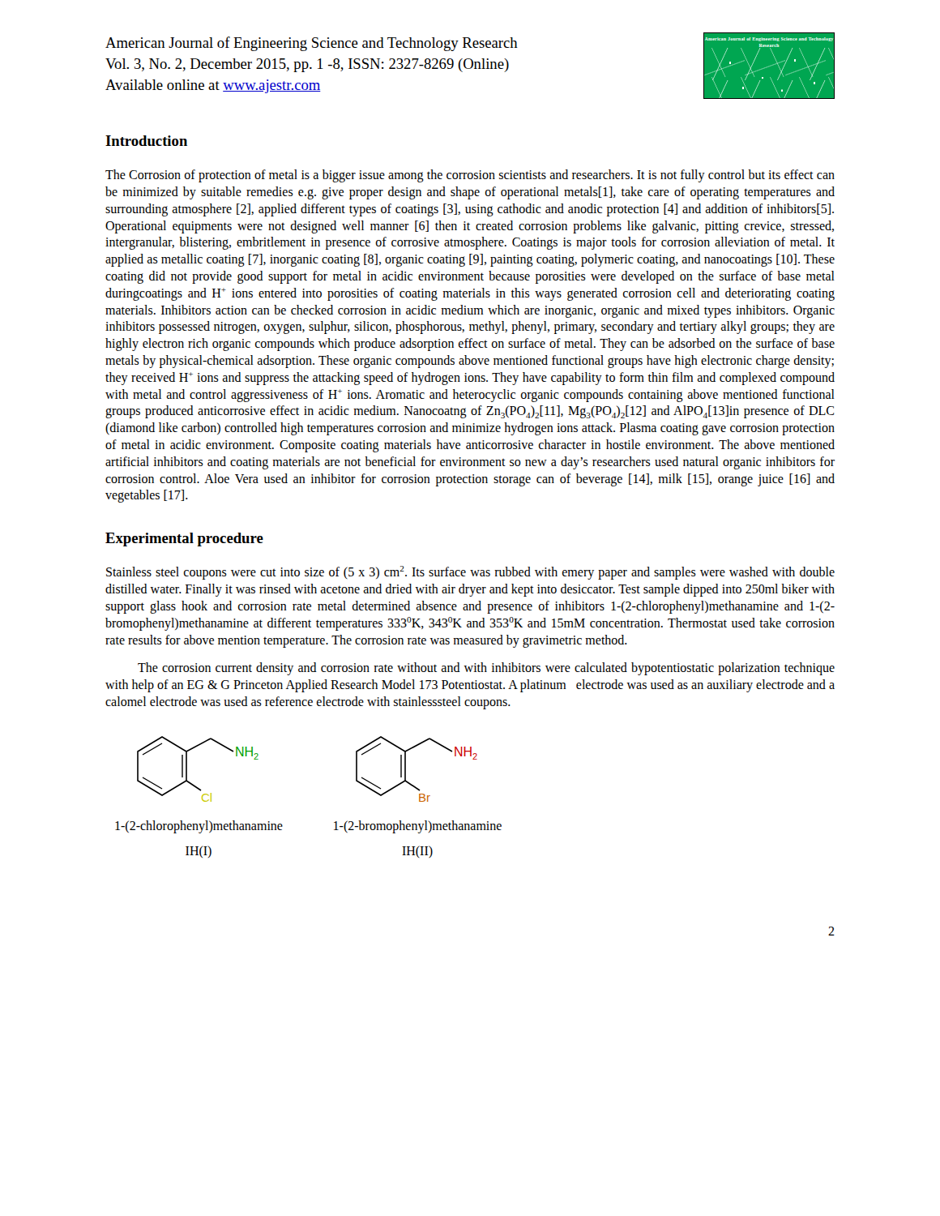American Journal of Engineering Science and Technology Research
Vol. 3, No. 2, December 2015, pp. 1 -8, ISSN: 2327-8269 (Online)
Available online at www.ajestr.com
American Journal of Engineering Science and Technology Research
Introduction
The Corrosion of protection of metal is a bigger issue among the corrosion scientists and researchers. It is not fully control but its effect can be minimized by suitable remedies e.g. give proper design and shape of operational metals[1], take care of operating temperatures and surrounding atmosphere [2], applied different types of coatings [3], using cathodic and anodic protection [4] and addition of inhibitors[5]. Operational equipments were not designed well manner [6] then it created corrosion problems like galvanic, pitting crevice, stressed, intergranular, blistering, embritlement in presence of corrosive atmosphere. Coatings is major tools for corrosion alleviation of metal. It applied as metallic coating [7], inorganic coating [8], organic coating [9], painting coating, polymeric coating, and nanocoatings [10]. These coating did not provide good support for metal in acidic environment because porosities were developed on the surface of base metal duringcoatings and H+ ions entered into porosities of coating materials in this ways generated corrosion cell and deteriorating coating materials. Inhibitors action can be checked corrosion in acidic medium which are inorganic, organic and mixed types inhibitors. Organic inhibitors possessed nitrogen, oxygen, sulphur, silicon, phosphorous, methyl, phenyl, primary, secondary and tertiary alkyl groups; they are highly electron rich organic compounds which produce adsorption effect on surface of metal. They can be adsorbed on the surface of base metals by physical-chemical adsorption. These organic compounds above mentioned functional groups have high electronic charge density; they received H+ ions and suppress the attacking speed of hydrogen ions. They have capability to form thin film and complexed compound with metal and control aggressiveness of H+ ions. Aromatic and heterocyclic organic compounds containing above mentioned functional groups produced anticorrosive effect in acidic medium. Nanocoatng of Zn3(PO4)2[11], Mg3(PO4)2[12] and AlPO4[13]in presence of DLC (diamond like carbon) controlled high temperatures corrosion and minimize hydrogen ions attack. Plasma coating gave corrosion protection of metal in acidic environment. Composite coating materials have anticorrosive character in hostile environment. The above mentioned artificial inhibitors and coating materials are not beneficial for environment so new a day’s researchers used natural organic inhibitors for corrosion control. Aloe Vera used an inhibitor for corrosion protection storage can of beverage [14], milk [15], orange juice [16] and vegetables [17].
Experimental procedure
Stainless steel coupons were cut into size of (5 x 3) cm2. Its surface was rubbed with emery paper and samples were washed with double distilled water. Finally it was rinsed with acetone and dried with air dryer and kept into desiccator. Test sample dipped into 250ml biker with support glass hook and corrosion rate metal determined absence and presence of inhibitors 1-(2-chlorophenyl)methanamine and 1-(2-bromophenyl)methanamine at different temperatures 3330K, 3430K and 3530K and 15mM concentration. Thermostat used take corrosion rate results for above mention temperature. The corrosion rate was measured by gravimetric method.
The corrosion current density and corrosion rate without and with inhibitors were calculated bypotentiostatic polarization technique with help of an EG & G Princeton Applied Research Model 173 Potentiostat. A platinum electrode was used as an auxiliary electrode and a calomel electrode was used as reference electrode with stainlesssteel coupons.
NH2 Cl
1-(2-chlorophenyl)methanamine
IH(I)
NH2 Br
1-(2-bromophenyl)methanamine
IH(II)
2